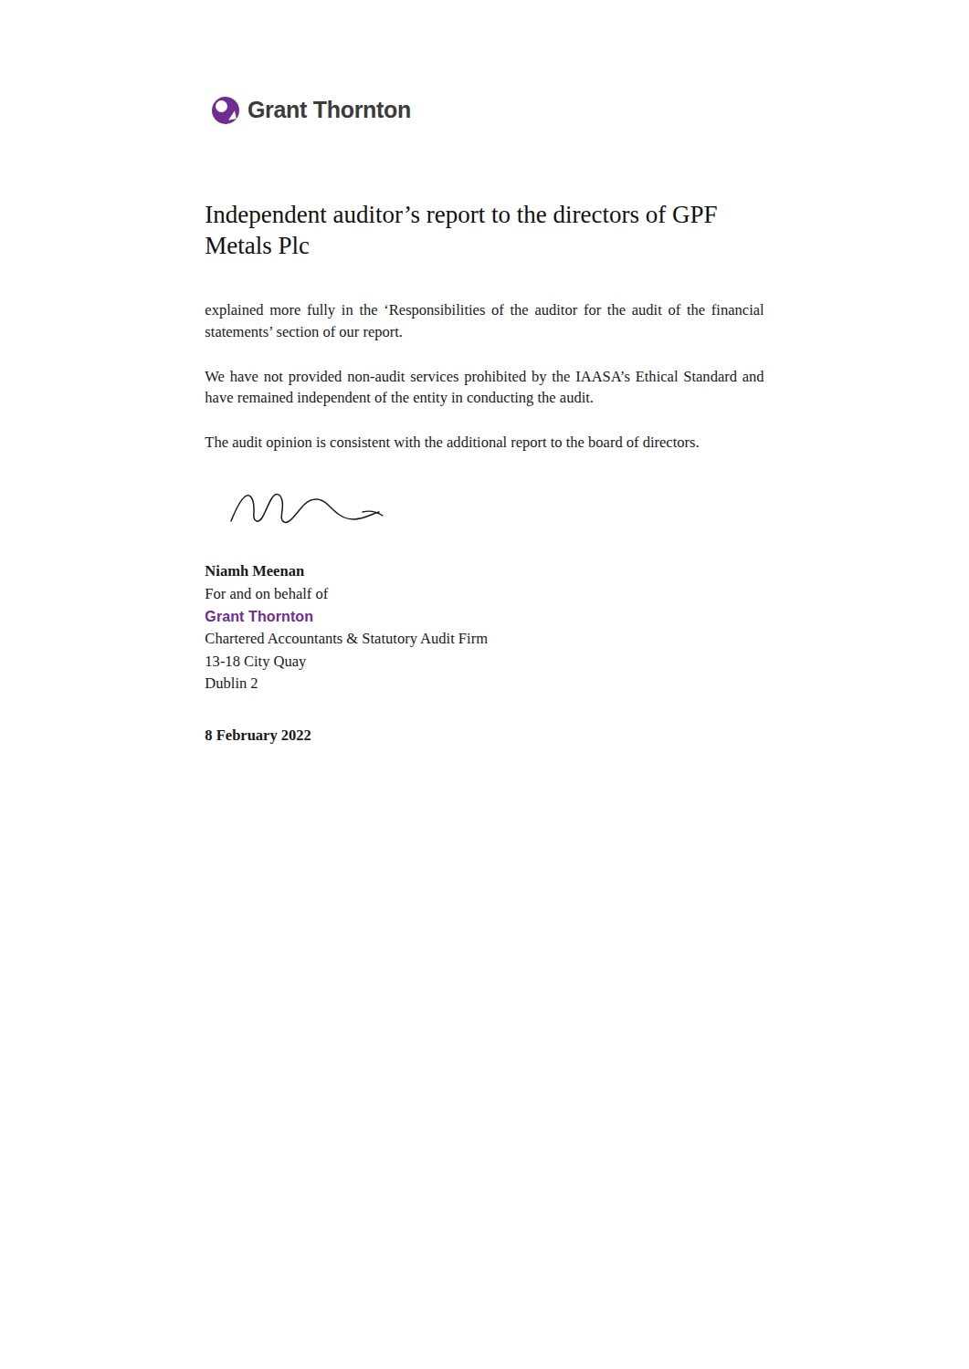Grant Thornton
Independent auditor’s report to the directors of GPF Metals Plc
explained more fully in the ‘Responsibilities of the auditor for the audit of the financial statements’ section of our report.
We have not provided non-audit services prohibited by the IAASA’s Ethical Standard and have remained independent of the entity in conducting the audit.
The audit opinion is consistent with the additional report to the board of directors.
Niamh Meenan
For and on behalf of
Grant Thornton
Chartered Accountants & Statutory Audit Firm
13-18 City Quay
Dublin 2
8 February 2022